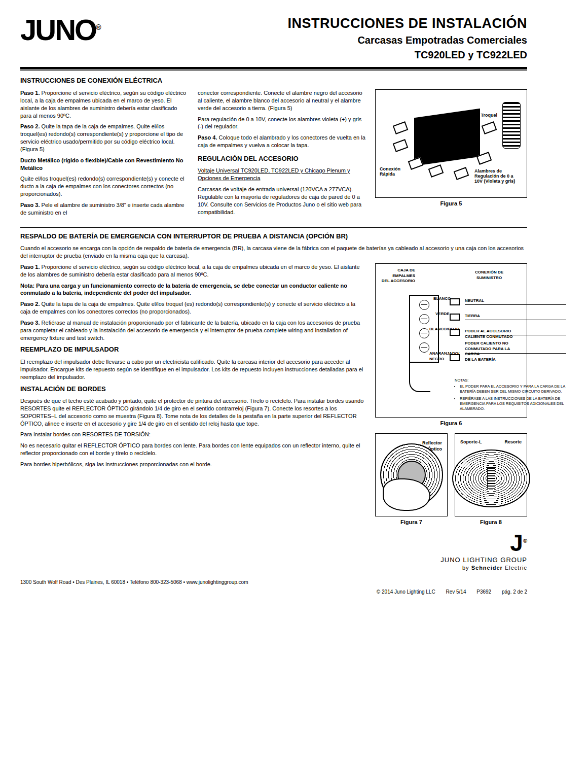JUNO®
INSTRUCCIONES DE INSTALACIÓN
Carcasas Empotradas Comerciales
TC920LED y TC922LED
INSTRUCCIONES DE CONEXIÓN ELÉCTRICA
Paso 1. Proporcione el servicio eléctrico, según su código eléctrico local, a la caja de empalmes ubicada en el marco de yeso. El aislante de los alambres de suministro debería estar clasificado para al menos 90ºC.
Paso 2. Quite la tapa de la caja de empalmes. Quite el/los troquel(es) redondo(s) correspondiente(s) y proporcione el tipo de servicio eléctrico usado/permitido por su código eléctrico local. (Figura 5)
Ducto Metálico (rígido o flexible)/Cable con Revestimiento No Metálico
Quite el/los troquel(es) redondo(s) correspondiente(s) y conecte el ducto a la caja de empalmes con los conectores correctos (no proporcionados).
Paso 3. Pele el alambre de suministro 3/8” e inserte cada alambre de suministro en el
conector correspondiente. Conecte el alambre negro del accesorio al caliente, el alambre blanco del accesorio al neutral y el alambre verde del accesorio a tierra. (Figura 5)
Para regulación de 0 a 10V, conecte los alambres violeta (+) y gris (-) del regulador.
Paso 4. Coloque todo el alambrado y los conectores de vuelta en la caja de empalmes y vuelva a colocar la tapa.
REGULACIÓN DEL ACCESORIO
Voltaje Universal TC920LED, TC922LED y Chicago Plenum y Opciones de Emergencia
Carcasas de voltaje de entrada universal (120VCA a 277VCA). Regulable con la mayoría de reguladores de caja de pared de 0 a 10V. Consulte con Servicios de Productos Juno o el sitio web para compatibilidad.
Troquel
Conexión
Rápida
Alambres de
Regulación de 0 a
10V (Violeta y gris)
Figura 5
RESPALDO DE BATERÍA DE EMERGENCIA CON INTERRUPTOR DE PRUEBA A DISTANCIA (OPCIÓN BR)
Cuando el accesorio se encarga con la opción de respaldo de batería de emergencia (BR), la carcasa viene de la fábrica con el paquete de baterías ya cableado al accesorio y una caja con los accesorios del interruptor de prueba (enviado en la misma caja que la carcasa).
Paso 1. Proporcione el servicio eléctrico, según su código eléctrico local, a la caja de empalmes ubicada en el marco de yeso. El aislante de los alambres de suministro debería estar clasificado para al menos 90ºC.
Nota: Para una carga y un funcionamiento correcto de la batería de emergencia, se debe conectar un conductor caliente no conmutado a la batería, independiente del poder del impulsador.
Paso 2. Quite la tapa de la caja de empalmes. Quite el/los troquel (es) redondo(s) correspondiente(s) y conecte el servicio eléctrico a la caja de empalmes con los conectores correctos (no proporcionados).
Paso 3. Refiérase al manual de instalación proporcionado por el fabricante de la batería, ubicado en la caja con los accesorios de prueba para completar el cableado y la instalación del accesorio de emergencia y el interruptor de prueba.complete wiring and installation of emergency fixture and test switch.
REEMPLAZO DE IMPULSADOR
El reemplazo del impulsador debe llevarse a cabo por un electricista calificado. Quite la carcasa interior del accesorio para acceder al impulsador. Encargue kits de repuesto según se identifique en el impulsador. Los kits de repuesto incluyen instrucciones detalladas para el reemplazo del impulsador.
INSTALACIÓN DE BORDES
Después de que el techo esté acabado y pintado, quite el protector de pintura del accesorio. Tírelo o recíclelo. Para instalar bordes usando RESORTES quite el REFLECTOR ÓPTICO girándolo 1/4 de giro en el sentido contrarreloj (Figura 7). Conecte los resortes a los SOPORTES–L del accesorio como se muestra (Figura 8). Tome nota de los detalles de la pestaña en la parte superior del REFLECTOR ÓPTICO, alinee e inserte en el accesorio y gire 1/4 de giro en el sentido del reloj hasta que tope.
Para instalar bordes con RESORTES DE TORSIÓN:
No es necesario quitar el REFLECTOR ÓPTICO para bordes con lente. Para bordes con lente equipados con un reflector interno, quite el reflector proporcionado con el borde y tírelo o recíclelo.
Para bordes hiperbólicos, siga las instrucciones proporcionadas con el borde.
CAJA DE
EMPALMES
DEL ACCESORIO
CONEXIÓN DE
SUMINISTRO
BLANCO
VERDE
BLANCO/ROJO
ANARANJADO/
NEGRO
NEUTRAL
TIERRA
PODER AL ACCESORIO CALIENTE CONMUTADO
PODER CALIENTO NO CONMUTADO PARA LA CARGA
DE LA BATERÍA
NOTAS:
EL PODER PARA EL ACCESORIO Y PARA LA CARGA DE LA BATERÍA DEBEN SER DEL MISMO CIRCUITO DERIVADO.
REFIÉRASE A LAS INSTRUCCIONES DE LA BATERÍA DE EMERGENCIA PARA LOS REQUISITOS ADICIONALES DEL ALAMBRADO.
Figura 6
Reflector
Óptico
Figura 7
Soporte-L
Resorte
Figura 8
J®
JUNO LIGHTING GROUP
by Schneider Electric
1300 South Wolf Road • Des Plaines, IL 60018 • Teléfono 800-323-5068 • www.junolightinggroup.com
© 2014 Juno Lighting LLC Rev 5/14 P3692 pág. 2 de 2